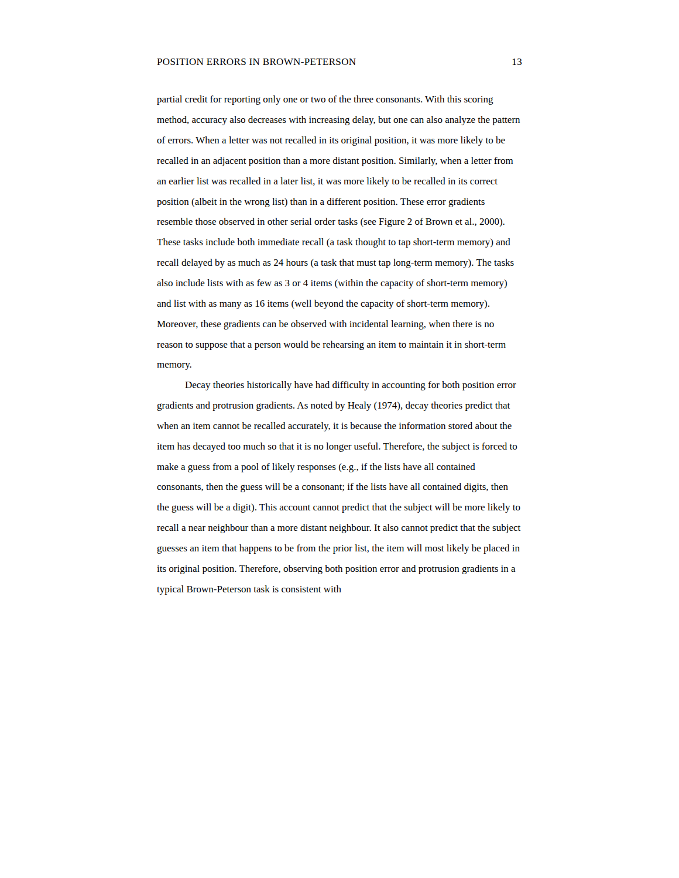Position Errors in Brown-Peterson 13
partial credit for reporting only one or two of the three consonants. With this scoring method, accuracy also decreases with increasing delay, but one can also analyze the pattern of errors. When a letter was not recalled in its original position, it was more likely to be recalled in an adjacent position than a more distant position. Similarly, when a letter from an earlier list was recalled in a later list, it was more likely to be recalled in its correct position (albeit in the wrong list) than in a different position. These error gradients resemble those observed in other serial order tasks (see Figure 2 of Brown et al., 2000). These tasks include both immediate recall (a task thought to tap short-term memory) and recall delayed by as much as 24 hours (a task that must tap long-term memory). The tasks also include lists with as few as 3 or 4 items (within the capacity of short-term memory) and list with as many as 16 items (well beyond the capacity of short-term memory). Moreover, these gradients can be observed with incidental learning, when there is no reason to suppose that a person would be rehearsing an item to maintain it in short-term memory.
Decay theories historically have had difficulty in accounting for both position error gradients and protrusion gradients. As noted by Healy (1974), decay theories predict that when an item cannot be recalled accurately, it is because the information stored about the item has decayed too much so that it is no longer useful. Therefore, the subject is forced to make a guess from a pool of likely responses (e.g., if the lists have all contained consonants, then the guess will be a consonant; if the lists have all contained digits, then the guess will be a digit). This account cannot predict that the subject will be more likely to recall a near neighbour than a more distant neighbour. It also cannot predict that the subject guesses an item that happens to be from the prior list, the item will most likely be placed in its original position. Therefore, observing both position error and protrusion gradients in a typical Brown-Peterson task is consistent with